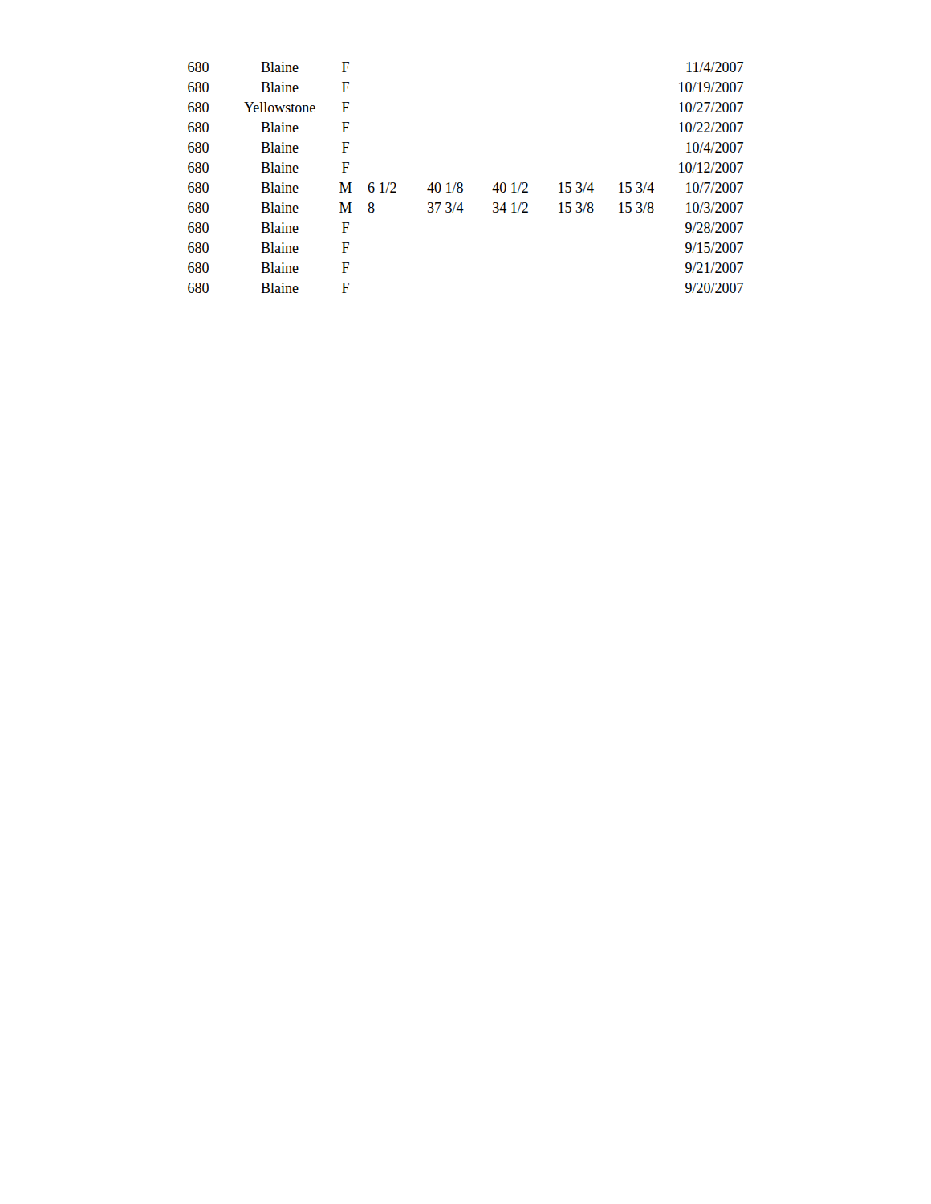| 680 | Blaine | F | | | | | | 11/4/2007 |
| 680 | Blaine | F | | | | | | 10/19/2007 |
| 680 | Yellowstone | F | | | | | | 10/27/2007 |
| 680 | Blaine | F | | | | | | 10/22/2007 |
| 680 | Blaine | F | | | | | | 10/4/2007 |
| 680 | Blaine | F | | | | | | 10/12/2007 |
| 680 | Blaine | M | 6 1/2 | 40 1/8 | 40 1/2 | 15 3/4 | 15 3/4 | 10/7/2007 |
| 680 | Blaine | M | 8 | 37 3/4 | 34 1/2 | 15 3/8 | 15 3/8 | 10/3/2007 |
| 680 | Blaine | F | | | | | | 9/28/2007 |
| 680 | Blaine | F | | | | | | 9/15/2007 |
| 680 | Blaine | F | | | | | | 9/21/2007 |
| 680 | Blaine | F | | | | | | 9/20/2007 |